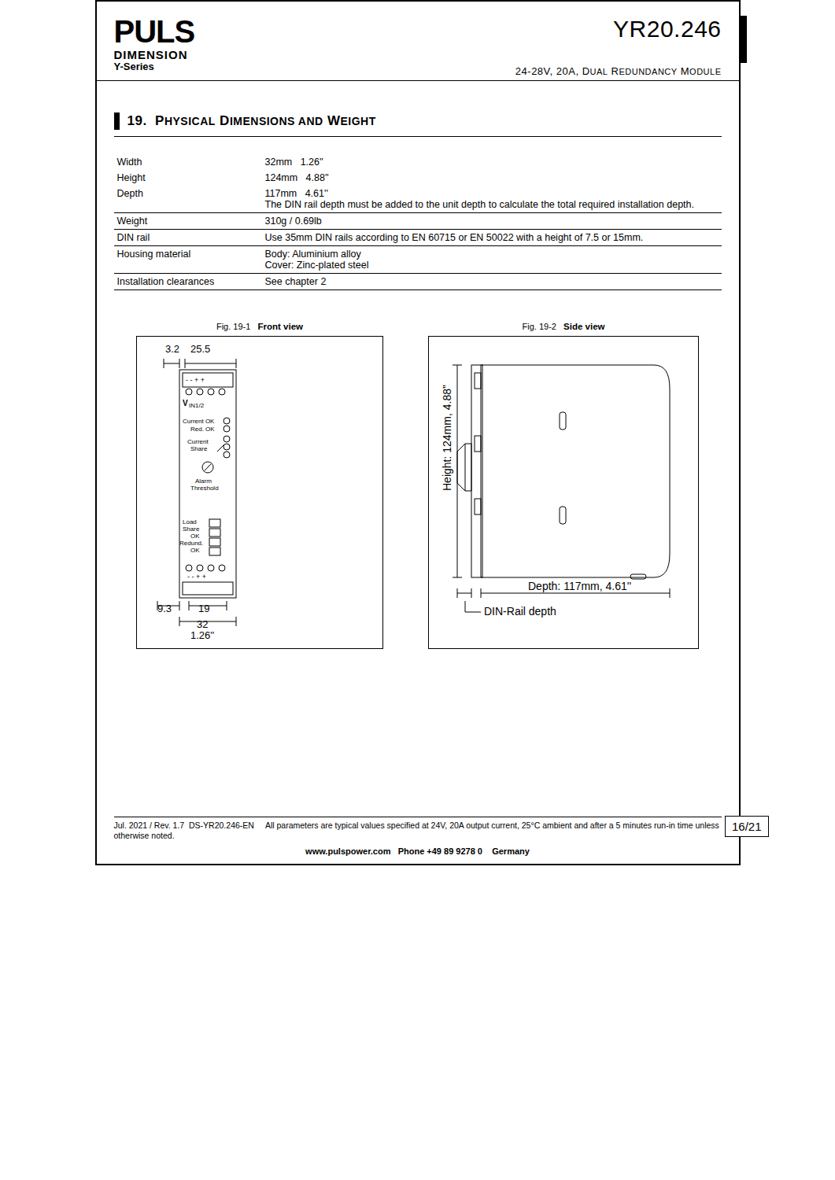PULS
DIMENSION
YR20.246
Y-Series
24-28V, 20A, DUAL REDUNDANCY MODULE
19. PHYSICAL DIMENSIONS AND WEIGHT
| Width | 32mm 1.26'' |
| Height | 124mm 4.88'' |
| Depth | 117mm 4.61'' The DIN rail depth must be added to the unit depth to calculate the total required installation depth. |
| Weight | 310g / 0.69lb |
| DIN rail | Use 35mm DIN rails according to EN 60715 or EN 50022 with a height of 7.5 or 15mm. |
| Housing material | Body: Aluminium alloy Cover: Zinc-plated steel |
| Installation clearances | See chapter 2 |
Fig. 19-1 Front view
3.2 25.5 - - + + V IN1/2 Current OK Red. OK Current Share Alarm Threshold Load Share OK Redund. OK - - + + 9.3 19 32 1.26''
Fig. 19-2 Side view
Height: 124mm, 4.88” Depth: 117mm, 4.61'' DIN-Rail depth
Jul. 2021 / Rev. 1.7 DS-YR20.246-EN All parameters are typical values specified at 24V, 20A output current, 25°C ambient and after a 5 minutes run-in time unless otherwise noted.
www.pulspower.com Phone +49 89 9278 0 Germany
16/21